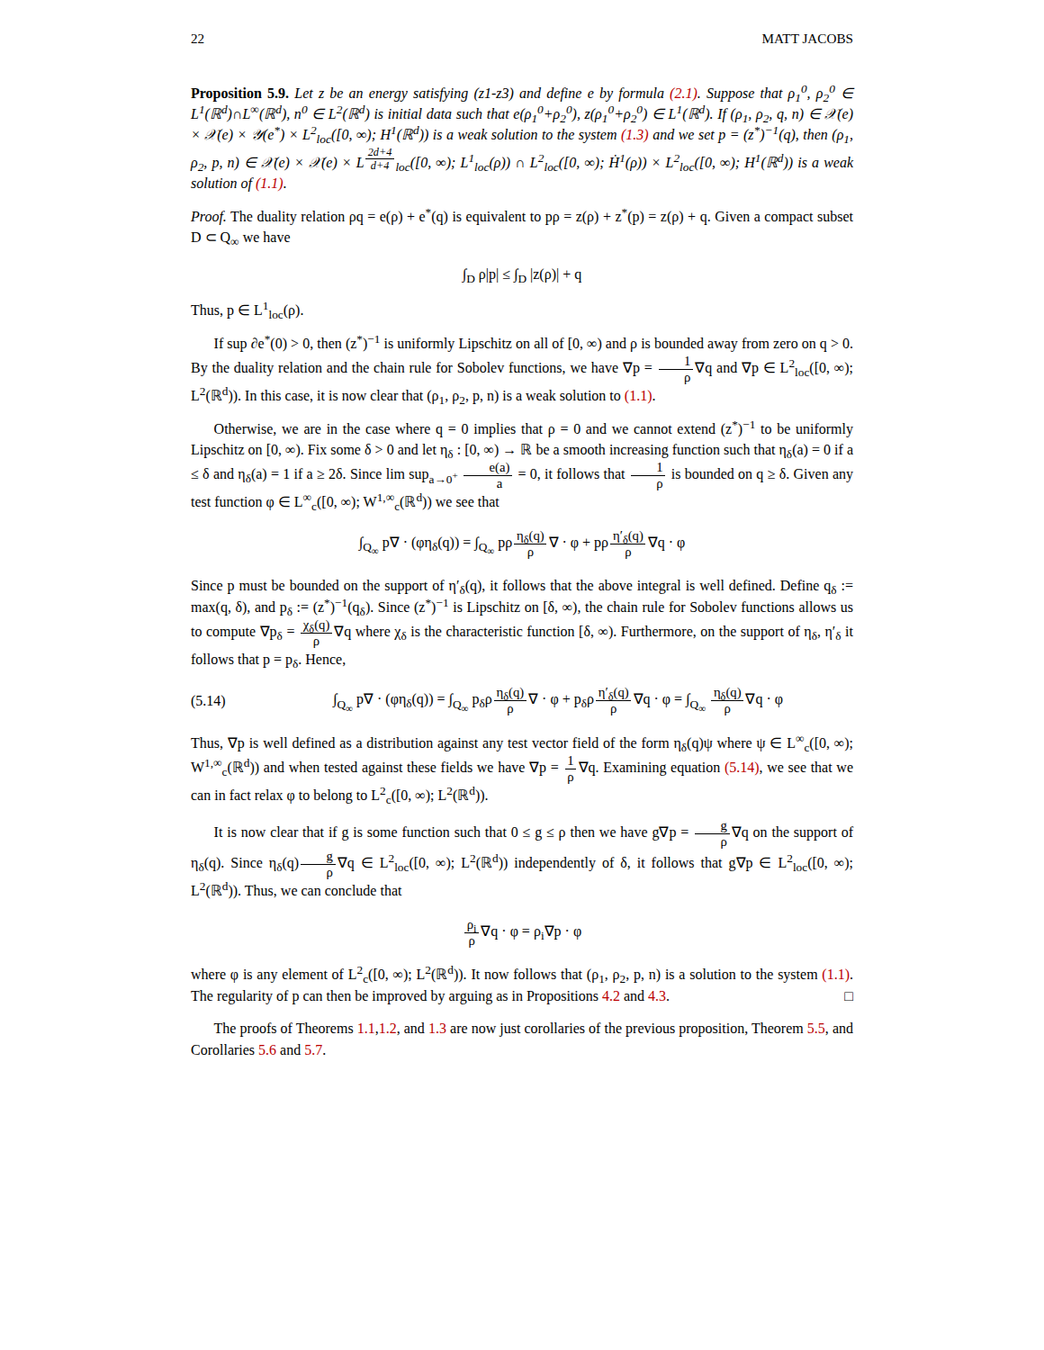22 MATT JACOBS
Proposition 5.9. Let z be an energy satisfying (z1-z3) and define e by formula (2.1). Suppose that ρ10, ρ20 ∈ L1(ℝd)∩L∞(ℝd), n0 ∈ L2(ℝd) is initial data such that e(ρ10+ρ20), z(ρ10+ρ20) ∈ L1(ℝd). If (ρ1, ρ2, q, n) ∈ 𝒳(e) × 𝒳(e) × 𝒴(e*) × L2loc([0, ∞); H1(ℝd)) is a weak solution to the system (1.3) and we set p = (z*)−1(q), then (ρ1, ρ2, p, n) ∈ 𝒳(e) × 𝒳(e) × L2d+4 d+4loc([0, ∞); L1loc(ρ)) ∩ L2loc([0, ∞); Ḣ1(ρ)) × L2loc([0, ∞); H1(ℝd)) is a weak solution of (1.1).
Proof. The duality relation ρq = e(ρ) + e*(q) is equivalent to pρ = z(ρ) + z*(p) = z(ρ) + q. Given a compact subset D ⊂ Q∞ we have
∫D ρ|p| ≤ ∫D |z(ρ)| + q
Thus, p ∈ L1loc(ρ).
If sup ∂e*(0) > 0, then (z*)−1 is uniformly Lipschitz on all of [0, ∞) and ρ is bounded away from zero on q > 0. By the duality relation and the chain rule for Sobolev functions, we have ∇p = 1 ρ∇q and ∇p ∈ L2loc([0, ∞); L2(ℝd)). In this case, it is now clear that (ρ1, ρ2, p, n) is a weak solution to (1.1).
Otherwise, we are in the case where q = 0 implies that ρ = 0 and we cannot extend (z*)−1 to be uniformly Lipschitz on [0, ∞). Fix some δ > 0 and let ηδ : [0, ∞) → ℝ be a smooth increasing function such that ηδ(a) = 0 if a ≤ δ and ηδ(a) = 1 if a ≥ 2δ. Since lim supa→0+ e(a) a = 0, it follows that 1 ρ is bounded on q ≥ δ. Given any test function φ ∈ L∞c([0, ∞); W1,∞c(ℝd)) we see that
∫Q∞ p∇ · (φηδ(q)) = ∫Q∞ pρηδ(q) ρ∇ · φ + pρη′δ(q) ρ∇q · φ
Since p must be bounded on the support of η′δ(q), it follows that the above integral is well defined. Define qδ := max(q, δ), and pδ := (z*)−1(qδ). Since (z*)−1 is Lipschitz on [δ, ∞), the chain rule for Sobolev functions allows us to compute ∇pδ = χδ(q) ρ∇q where χδ is the characteristic function [δ, ∞). Furthermore, on the support of ηδ, η′δ it follows that p = pδ. Hence,
(5.14) ∫Q∞ p∇ · (φηδ(q)) = ∫Q∞ pδρηδ(q) ρ∇ · φ + pδρη′δ(q) ρ∇q · φ = ∫Q∞ ηδ(q) ρ∇q · φ
Thus, ∇p is well defined as a distribution against any test vector field of the form ηδ(q)ψ where ψ ∈ L∞c([0, ∞); W1,∞c(ℝd)) and when tested against these fields we have ∇p = 1 ρ∇q. Examining equation (5.14), we see that we can in fact relax φ to belong to L2c([0, ∞); L2(ℝd)).
It is now clear that if g is some function such that 0 ≤ g ≤ ρ then we have g∇p = gρ∇q on the support of ηδ(q). Since ηδ(q)gρ∇q ∈ L2loc([0, ∞); L2(ℝd)) independently of δ, it follows that g∇p ∈ L2loc([0, ∞); L2(ℝd)). Thus, we can conclude that
ρi ρ∇q · φ = ρi∇p · φ
where φ is any element of L2c([0, ∞); L2(ℝd)). It now follows that (ρ1, ρ2, p, n) is a solution to the system (1.1). The regularity of p can then be improved by arguing as in Propositions 4.2 and 4.3. □
The proofs of Theorems 1.1,1.2, and 1.3 are now just corollaries of the previous proposition, Theorem 5.5, and Corollaries 5.6 and 5.7.